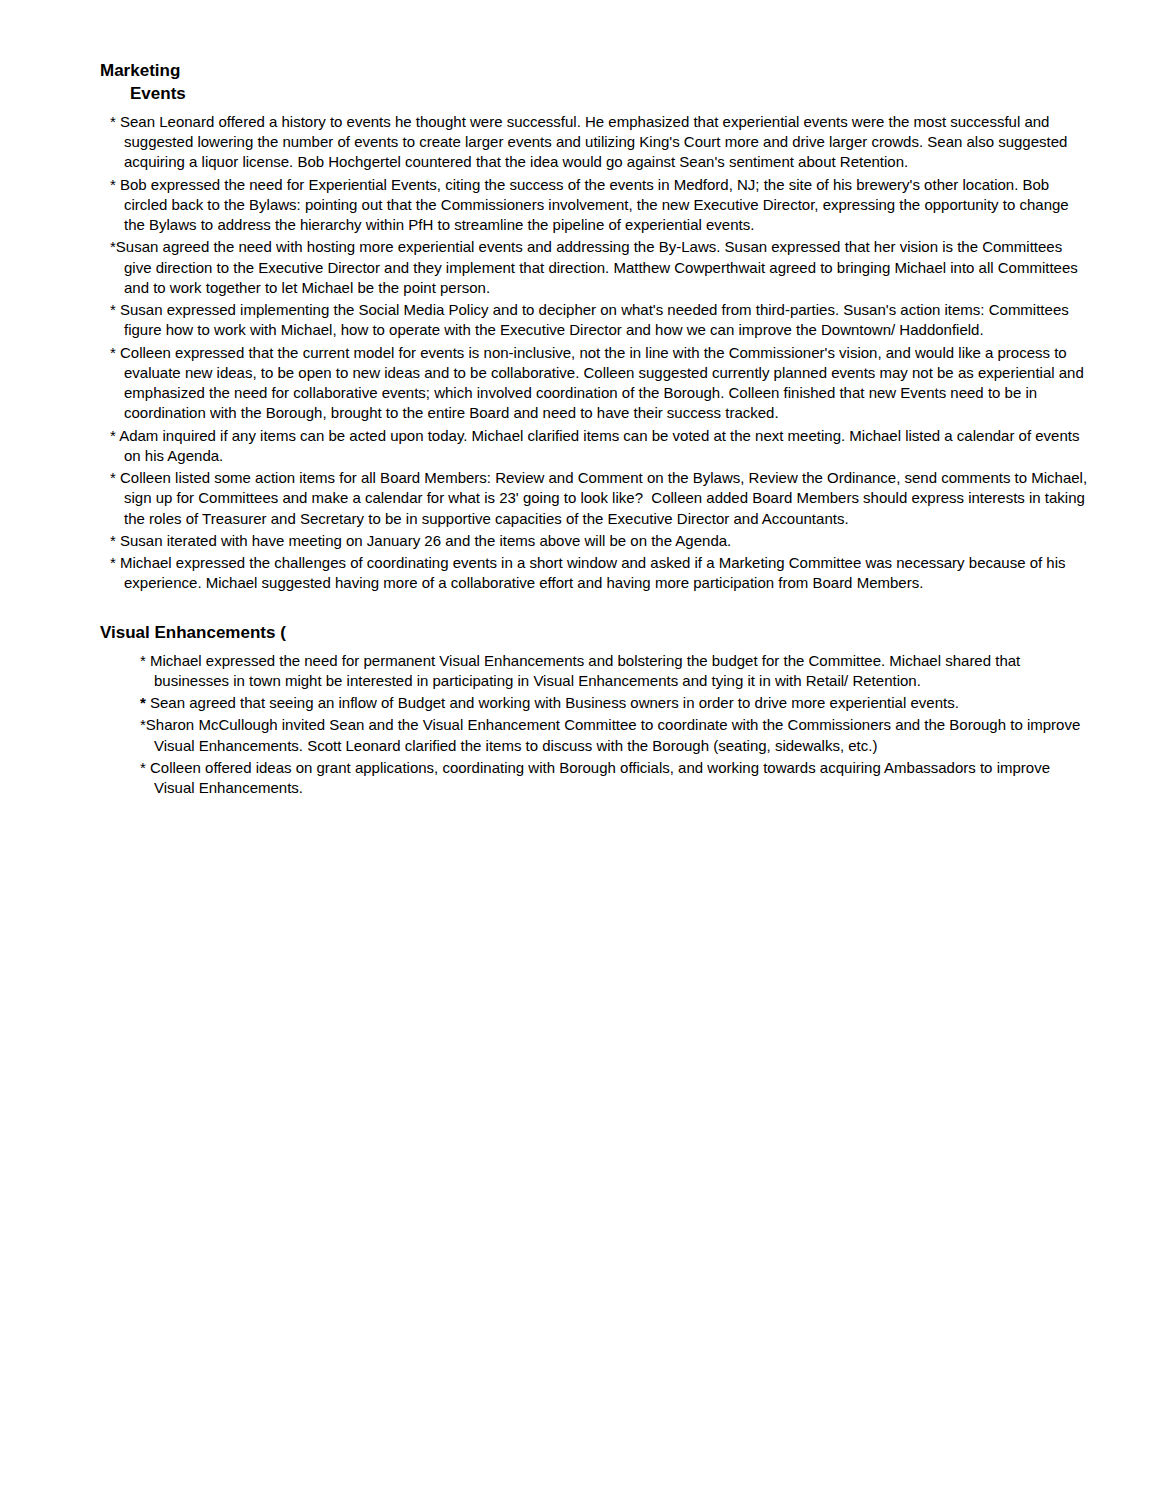Marketing
Events
* Sean Leonard offered a history to events he thought were successful. He emphasized that experiential events were the most successful and suggested lowering the number of events to create larger events and utilizing King's Court more and drive larger crowds. Sean also suggested acquiring a liquor license. Bob Hochgertel countered that the idea would go against Sean's sentiment about Retention.
* Bob expressed the need for Experiential Events, citing the success of the events in Medford, NJ; the site of his brewery's other location. Bob circled back to the Bylaws: pointing out that the Commissioners involvement, the new Executive Director, expressing the opportunity to change the Bylaws to address the hierarchy within PfH to streamline the pipeline of experiential events.
*Susan agreed the need with hosting more experiential events and addressing the By-Laws. Susan expressed that her vision is the Committees give direction to the Executive Director and they implement that direction. Matthew Cowperthwait agreed to bringing Michael into all Committees and to work together to let Michael be the point person.
* Susan expressed implementing the Social Media Policy and to decipher on what's needed from third-parties. Susan's action items: Committees figure how to work with Michael, how to operate with the Executive Director and how we can improve the Downtown/ Haddonfield.
* Colleen expressed that the current model for events is non-inclusive, not the in line with the Commissioner's vision, and would like a process to evaluate new ideas, to be open to new ideas and to be collaborative. Colleen suggested currently planned events may not be as experiential and emphasized the need for collaborative events; which involved coordination of the Borough. Colleen finished that new Events need to be in coordination with the Borough, brought to the entire Board and need to have their success tracked.
* Adam inquired if any items can be acted upon today. Michael clarified items can be voted at the next meeting. Michael listed a calendar of events on his Agenda.
* Colleen listed some action items for all Board Members: Review and Comment on the Bylaws, Review the Ordinance, send comments to Michael, sign up for Committees and make a calendar for what is 23' going to look like? Colleen added Board Members should express interests in taking the roles of Treasurer and Secretary to be in supportive capacities of the Executive Director and Accountants.
* Susan iterated with have meeting on January 26 and the items above will be on the Agenda.
* Michael expressed the challenges of coordinating events in a short window and asked if a Marketing Committee was necessary because of his experience. Michael suggested having more of a collaborative effort and having more participation from Board Members.
Visual Enhancements (
* Michael expressed the need for permanent Visual Enhancements and bolstering the budget for the Committee. Michael shared that businesses in town might be interested in participating in Visual Enhancements and tying it in with Retail/ Retention.
* Sean agreed that seeing an inflow of Budget and working with Business owners in order to drive more experiential events.
*Sharon McCullough invited Sean and the Visual Enhancement Committee to coordinate with the Commissioners and the Borough to improve Visual Enhancements. Scott Leonard clarified the items to discuss with the Borough (seating, sidewalks, etc.)
* Colleen offered ideas on grant applications, coordinating with Borough officials, and working towards acquiring Ambassadors to improve Visual Enhancements.